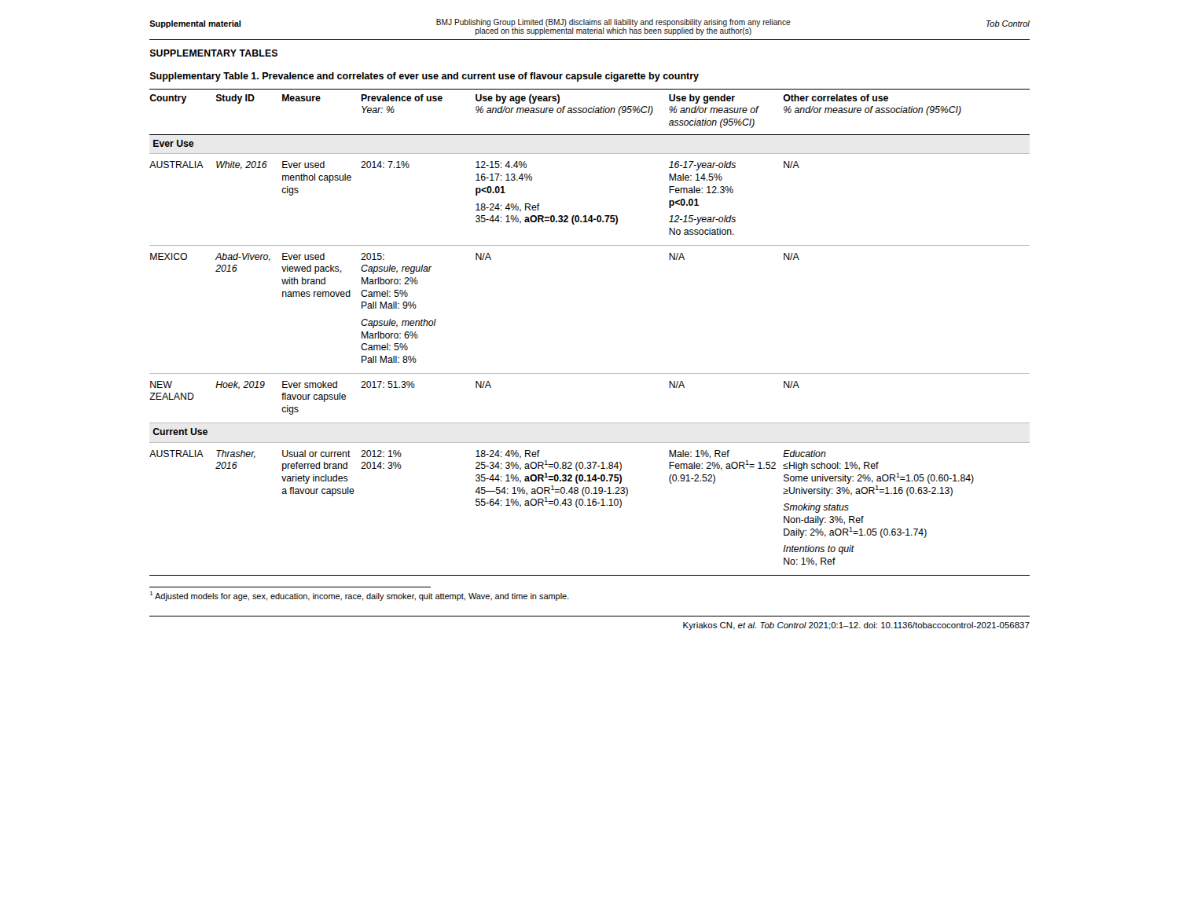Supplemental material
BMJ Publishing Group Limited (BMJ) disclaims all liability and responsibility arising from any reliance
placed on this supplemental material which has been supplied by the author(s)
Tob Control
SUPPLEMENTARY TABLES
Supplementary Table 1. Prevalence and correlates of ever use and current use of flavour capsule cigarette by country
| Country | Study ID | Measure | Prevalence of use Year: % | Use by age (years) % and/or measure of association (95%CI) | Use by gender % and/or measure of association (95%CI) | Other correlates of use % and/or measure of association (95%CI) |
| --- | --- | --- | --- | --- | --- | --- |
| Ever Use |
| AUSTRALIA | White, 2016 | Ever used menthol capsule cigs | 2014: 7.1% | 12-15: 4.4% 16-17: 13.4% p<0.01 18-24: 4%, Ref 35-44: 1%, aOR=0.32 (0.14-0.75) | 16-17-year-olds Male: 14.5% Female: 12.3% p<0.01 12-15-year-olds No association. | N/A |
| MEXICO | Abad-Vivero, 2016 | Ever used viewed packs, with brand names removed | 2015: Capsule, regular Marlboro: 2% Camel: 5% Pall Mall: 9% Capsule, menthol Marlboro: 6% Camel: 5% Pall Mall: 8% | N/A | N/A | N/A |
| NEW ZEALAND | Hoek, 2019 | Ever smoked flavour capsule cigs | 2017: 51.3% | N/A | N/A | N/A |
| Current Use |
| AUSTRALIA | Thrasher, 2016 | Usual or current preferred brand variety includes a flavour capsule | 2012: 1% 2014: 3% | 18-24: 4%, Ref 25-34: 3%, aOR 1 =0.82 (0.37-1.84) 35-44: 1%, aOR 1 =0.32 (0.14-0.75) 45—54: 1%, aOR 1 =0.48 (0.19-1.23) 55-64: 1%, aOR 1 =0.43 (0.16-1.10) | Male: 1%, Ref Female: 2%, aOR 1 = 1.52 (0.91-2.52) | Education ≤High school: 1%, Ref Some university: 2%, aOR 1 =1.05 (0.60-1.84) ≥University: 3%, aOR 1 =1.16 (0.63-2.13) Smoking status Non-daily: 3%, Ref Daily: 2%, aOR 1 =1.05 (0.63-1.74) Intentions to quit No: 1%, Ref |
1 Adjusted models for age, sex, education, income, race, daily smoker, quit attempt, Wave, and time in sample.
Kyriakos CN, et al. Tob Control 2021;0:1–12. doi: 10.1136/tobaccocontrol-2021-056837